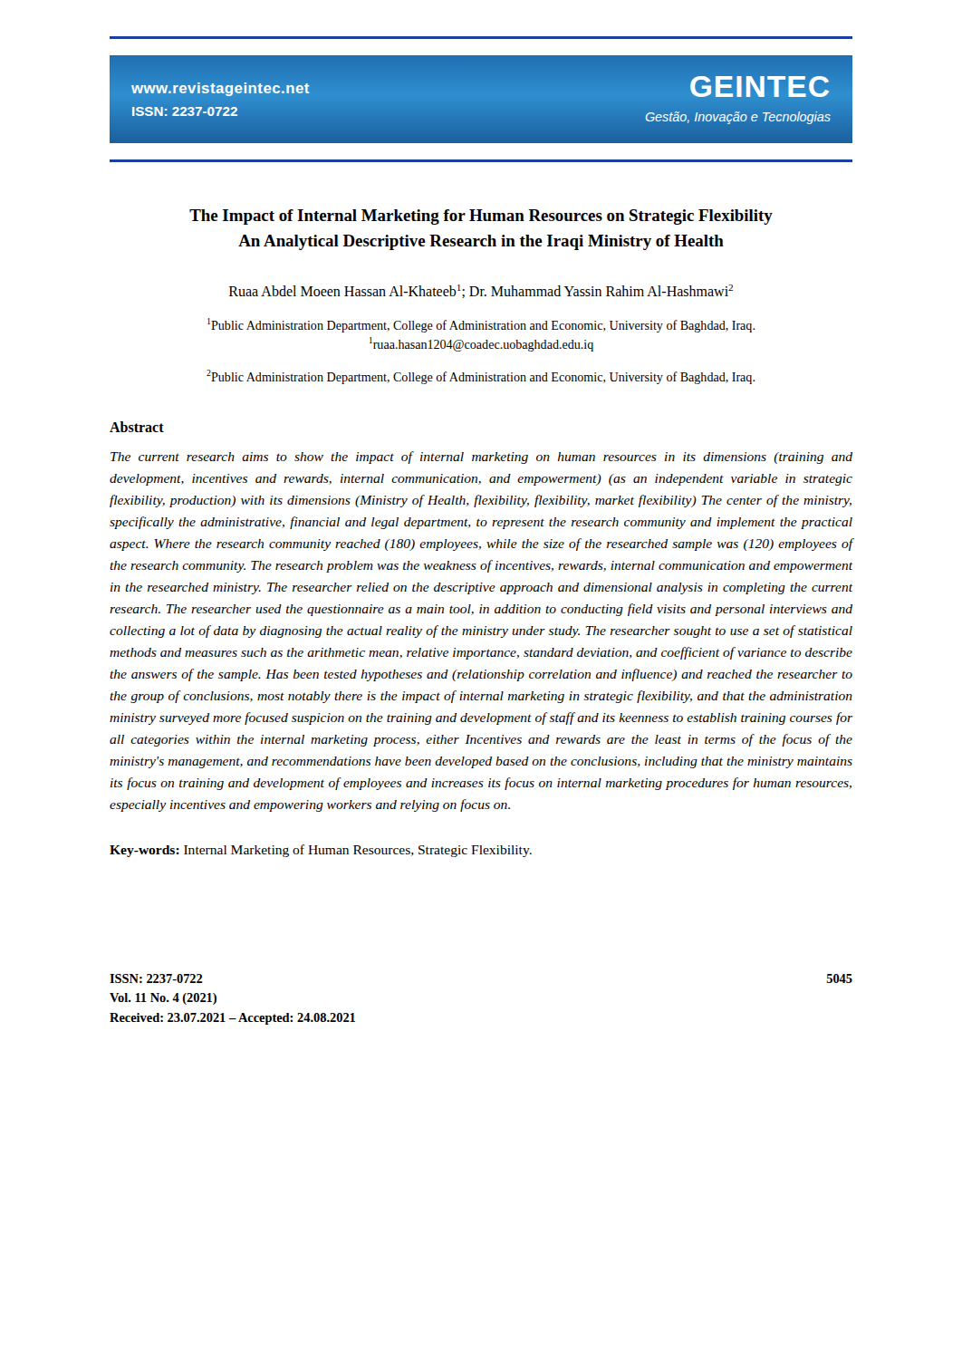www.revistageintec.net
ISSN: 2237-0722
GEINTEC
Gestão, Inovação e Tecnologias
The Impact of Internal Marketing for Human Resources on Strategic Flexibility
An Analytical Descriptive Research in the Iraqi Ministry of Health
Ruaa Abdel Moeen Hassan Al-Khateeb1; Dr. Muhammad Yassin Rahim Al-Hashmawi2
1Public Administration Department, College of Administration and Economic, University of Baghdad, Iraq.
1ruaa.hasan1204@coadec.uobaghdad.edu.iq
2Public Administration Department, College of Administration and Economic, University of Baghdad, Iraq.
Abstract
The current research aims to show the impact of internal marketing on human resources in its dimensions (training and development, incentives and rewards, internal communication, and empowerment) (as an independent variable in strategic flexibility, production) with its dimensions (Ministry of Health, flexibility, flexibility, market flexibility) The center of the ministry, specifically the administrative, financial and legal department, to represent the research community and implement the practical aspect. Where the research community reached (180) employees, while the size of the researched sample was (120) employees of the research community. The research problem was the weakness of incentives, rewards, internal communication and empowerment in the researched ministry. The researcher relied on the descriptive approach and dimensional analysis in completing the current research. The researcher used the questionnaire as a main tool, in addition to conducting field visits and personal interviews and collecting a lot of data by diagnosing the actual reality of the ministry under study. The researcher sought to use a set of statistical methods and measures such as the arithmetic mean, relative importance, standard deviation, and coefficient of variance to describe the answers of the sample. Has been tested hypotheses and (relationship correlation and influence) and reached the researcher to the group of conclusions, most notably there is the impact of internal marketing in strategic flexibility, and that the administration ministry surveyed more focused suspicion on the training and development of staff and its keenness to establish training courses for all categories within the internal marketing process, either Incentives and rewards are the least in terms of the focus of the ministry's management, and recommendations have been developed based on the conclusions, including that the ministry maintains its focus on training and development of employees and increases its focus on internal marketing procedures for human resources, especially incentives and empowering workers and relying on focus on.
Key-words: Internal Marketing of Human Resources, Strategic Flexibility.
ISSN: 2237-0722 5045
Vol. 11 No. 4 (2021)
Received: 23.07.2021 – Accepted: 24.08.2021